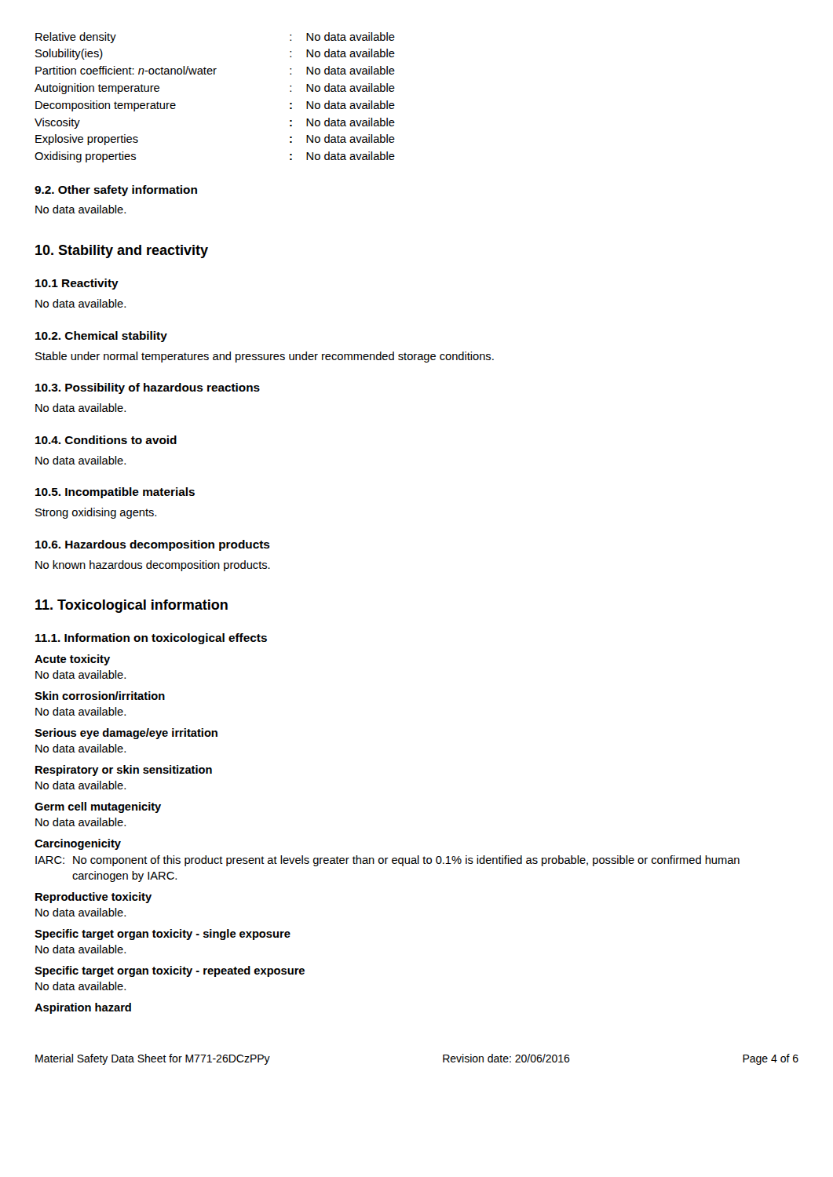| Relative density | : | No data available |
| Solubility(ies) | : | No data available |
| Partition coefficient: n -octanol/water | : | No data available |
| Autoignition temperature | : | No data available |
| Decomposition temperature | : | No data available |
| Viscosity | : | No data available |
| Explosive properties | : | No data available |
| Oxidising properties | : | No data available |
9.2. Other safety information
No data available.
10. Stability and reactivity
10.1 Reactivity
No data available.
10.2. Chemical stability
Stable under normal temperatures and pressures under recommended storage conditions.
10.3. Possibility of hazardous reactions
No data available.
10.4. Conditions to avoid
No data available.
10.5. Incompatible materials
Strong oxidising agents.
10.6. Hazardous decomposition products
No known hazardous decomposition products.
11. Toxicological information
11.1. Information on toxicological effects
Acute toxicity
No data available.
Skin corrosion/irritation
No data available.
Serious eye damage/eye irritation
No data available.
Respiratory or skin sensitization
No data available.
Germ cell mutagenicity
No data available.
Carcinogenicity
IARC: No component of this product present at levels greater than or equal to 0.1% is identified as probable, possible or confirmed human carcinogen by IARC.
Reproductive toxicity
No data available.
Specific target organ toxicity - single exposure
No data available.
Specific target organ toxicity - repeated exposure
No data available.
Aspiration hazard
Material Safety Data Sheet for M771-26DCzPPy
Revision date: 20/06/2016
Page 4 of 6